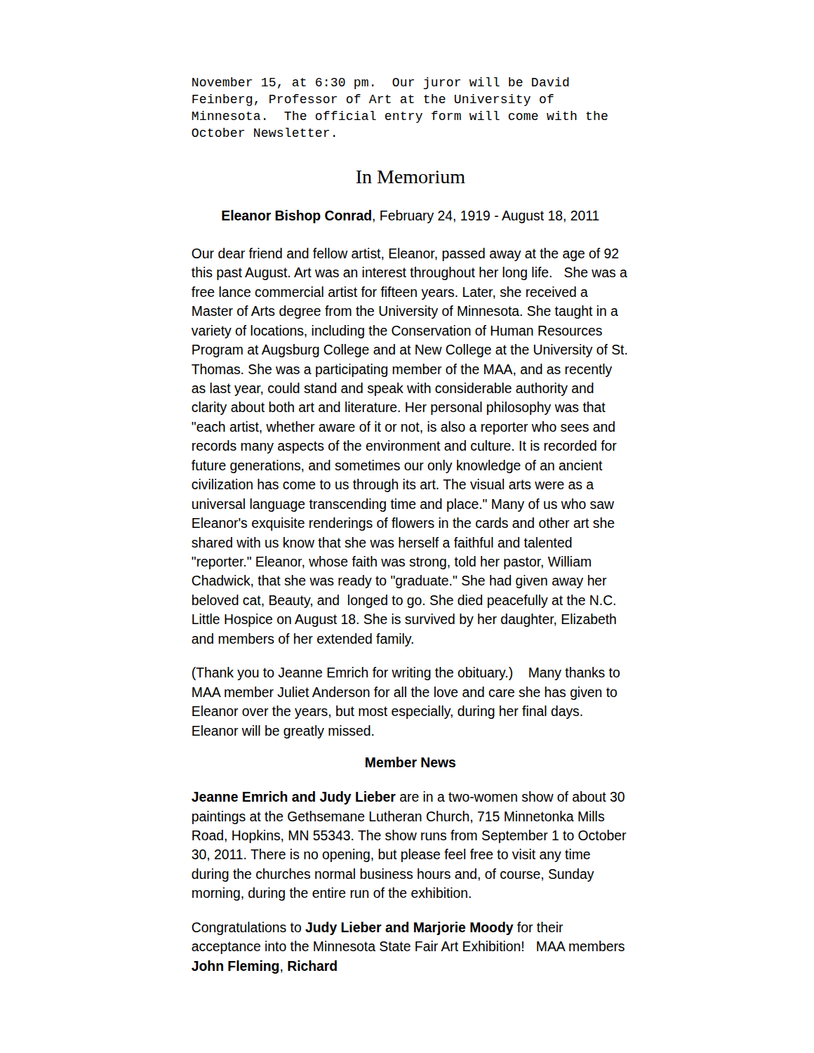November 15, at 6:30 pm. Our juror will be David Feinberg, Professor of Art at the University of Minnesota. The official entry form will come with the October Newsletter.
In Memorium
Eleanor Bishop Conrad, February 24, 1919 - August 18, 2011
Our dear friend and fellow artist, Eleanor, passed away at the age of 92 this past August. Art was an interest throughout her long life. She was a free lance commercial artist for fifteen years. Later, she received a Master of Arts degree from the University of Minnesota. She taught in a variety of locations, including the Conservation of Human Resources Program at Augsburg College and at New College at the University of St. Thomas. She was a participating member of the MAA, and as recently as last year, could stand and speak with considerable authority and clarity about both art and literature. Her personal philosophy was that "each artist, whether aware of it or not, is also a reporter who sees and records many aspects of the environment and culture. It is recorded for future generations, and sometimes our only knowledge of an ancient civilization has come to us through its art. The visual arts were as a universal language transcending time and place." Many of us who saw Eleanor's exquisite renderings of flowers in the cards and other art she shared with us know that she was herself a faithful and talented "reporter." Eleanor, whose faith was strong, told her pastor, William Chadwick, that she was ready to "graduate." She had given away her beloved cat, Beauty, and longed to go. She died peacefully at the N.C. Little Hospice on August 18. She is survived by her daughter, Elizabeth and members of her extended family.
(Thank you to Jeanne Emrich for writing the obituary.) Many thanks to MAA member Juliet Anderson for all the love and care she has given to Eleanor over the years, but most especially, during her final days. Eleanor will be greatly missed.
Member News
Jeanne Emrich and Judy Lieber are in a two-women show of about 30 paintings at the Gethsemane Lutheran Church, 715 Minnetonka Mills Road, Hopkins, MN 55343. The show runs from September 1 to October 30, 2011. There is no opening, but please feel free to visit any time during the churches normal business hours and, of course, Sunday morning, during the entire run of the exhibition.
Congratulations to Judy Lieber and Marjorie Moody for their acceptance into the Minnesota State Fair Art Exhibition! MAA members John Fleming, Richard